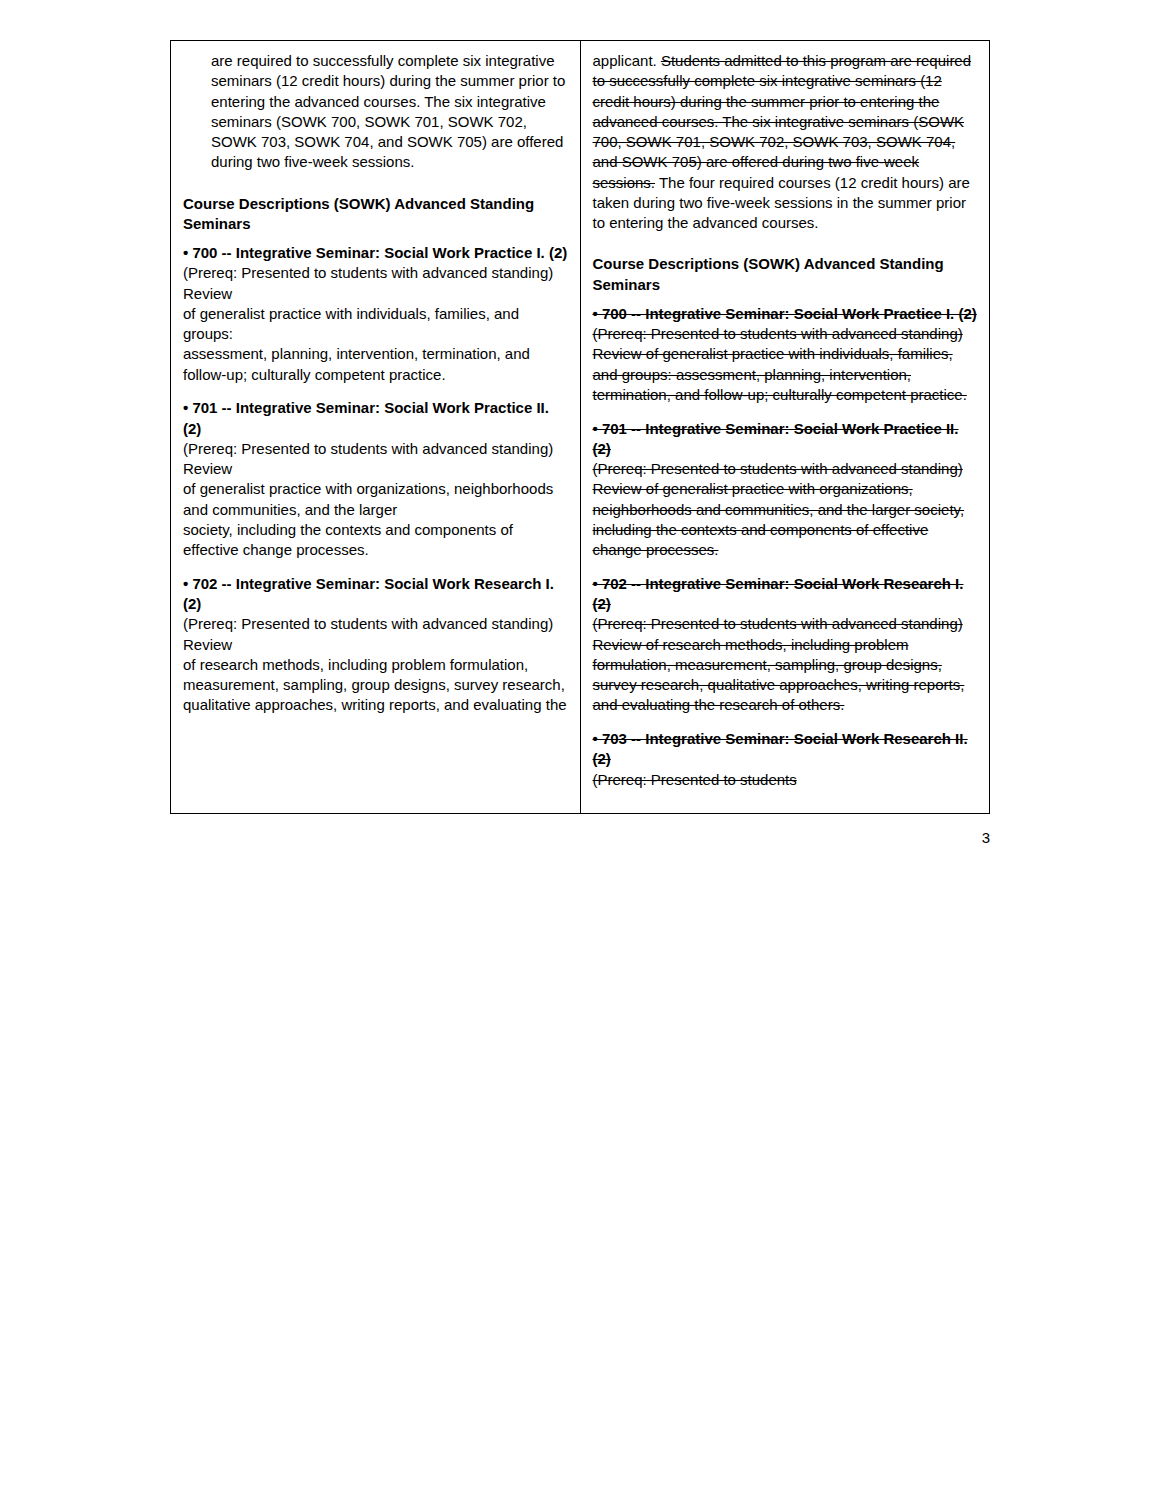| are required to successfully complete six integrative seminars (12 credit hours) during the summer prior to entering the advanced courses. The six integrative seminars (SOWK 700, SOWK 701, SOWK 702, SOWK 703, SOWK 704, and SOWK 705) are offered during two five-week sessions. Course Descriptions (SOWK) Advanced Standing Seminars • 700 -- Integrative Seminar: Social Work Practice I. (2) (Prereq: Presented to students with advanced standing) Review of generalist practice with individuals, families, and groups: assessment, planning, intervention, termination, and follow-up; culturally competent practice. • 701 -- Integrative Seminar: Social Work Practice II. (2) (Prereq: Presented to students with advanced standing) Review of generalist practice with organizations, neighborhoods and communities, and the larger society, including the contexts and components of effective change processes. • 702 -- Integrative Seminar: Social Work Research I. (2) (Prereq: Presented to students with advanced standing) Review of research methods, including problem formulation, measurement, sampling, group designs, survey research, qualitative approaches, writing reports, and evaluating the | applicant. Students admitted to this program are required to successfully complete six integrative seminars (12 credit hours) during the summer prior to entering the advanced courses. The six integrative seminars (SOWK 700, SOWK 701, SOWK 702, SOWK 703, SOWK 704, and SOWK 705) are offered during two five-week sessions. The four required courses (12 credit hours) are taken during two five-week sessions in the summer prior to entering the advanced courses. Course Descriptions (SOWK) Advanced Standing Seminars • 700 -- Integrative Seminar: Social Work Practice I. (2) (Prereq: Presented to students with advanced standing) Review of generalist practice with individuals, families, and groups: assessment, planning, intervention, termination, and follow-up; culturally competent practice. • 701 -- Integrative Seminar: Social Work Practice II. (2) (Prereq: Presented to students with advanced standing) Review of generalist practice with organizations, neighborhoods and communities, and the larger society, including the contexts and components of effective change processes. • 702 -- Integrative Seminar: Social Work Research I. (2) (Prereq: Presented to students with advanced standing) Review of research methods, including problem formulation, measurement, sampling, group designs, survey research, qualitative approaches, writing reports, and evaluating the research of others. • 703 -- Integrative Seminar: Social Work Research II. (2) (Prereq: Presented to students |
3